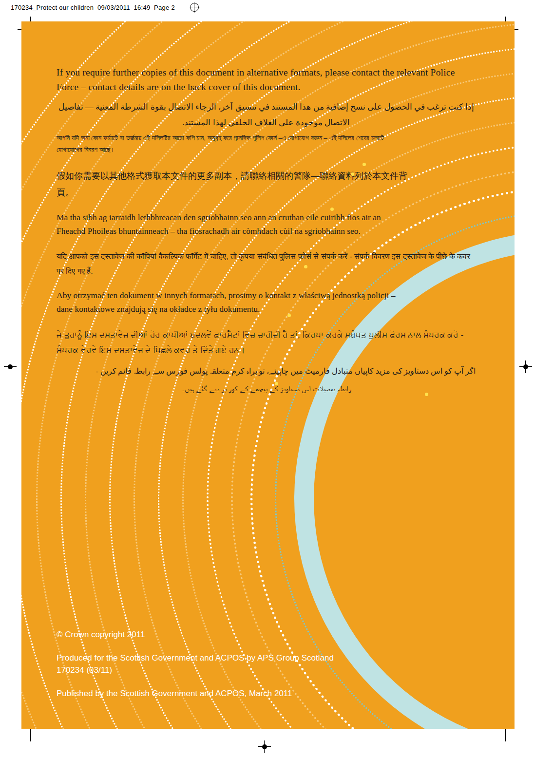170234_Protect our children 09/03/2011 16:49 Page 2
If you require further copies of this document in alternative formats, please contact the relevant Police Force – contact details are on the back cover of this document.
إذا كنت ترغب في الحصول على نسخ إضافية من هذا المستند في تنسيق آخر، الرجاء الاتصال بقوة الشرطة المعنية — تفاصيل الاتصال موجودة على الغلاف الخلفي لهذا المستند.
আপনি যদি অন্য কোন ফর্ম্যাটে বা তর্জমায় এই দলিলটির আরো কপি চান, অনুগ্রহ করে প্রাসঙ্গিক পুলিশ ফোর্স –এ যোগাযোগ করুন – এই দলিলের শেষের মলাটে যোগাযোগের বিবরণ আছে।
假如你需要以其他格式獲取本文件的更多副本，請聯絡相關的警隊—聯絡資料列於本文件背頁。
Ma tha sibh ag iarraidh lethbhreacan den sgriobhainn seo ann an cruthan eile cuiribh fios air an Fheachd Phoileas bhuntainneach – tha fiosrachadh air còmhdach cùil na sgriobhainn seo.
यदि आपको इस दस्तावेज की कॉपियां वैकल्पिक फॉर्मेट में चाहिए, तो कृपया संबंधित पुलिस फ़ोर्स से संपर्क करें - संपर्क विवरण इस दस्तावेज के पीछे के कवर पर दिए गए हैं.
Aby otrzymać ten dokument w innych formatach, prosimy o kontakt z właściwą jednostką policji – dane kontaktowe znajdują się na okładce z tyłu dokumentu.
ਜੇ ਤੁਹਾਨੂੰ ਇਸ ਦਸਤਾਵੇਜ਼ ਦੀਆਂ ਹੋਰ ਕਾਪੀਆਂ ਬਦਲਵੇਂ ਫ਼ਾਰਮੈਟਾਂ ਵਿੱਚ ਚਾਹੀਦੀ ਹੈ ਤਾਂ, ਕਿਰਪਾ ਕਰਕੇ ਸਬੰਧਤ ਪੁਲੀਸ ਫੋਰਸ ਨਾਲ ਸੰਪਰਕ ਕਰੋ - ਸੰਪਰਕ ਵੇਰਵੇ ਇਸ ਦਸਤਾਵੇਜ਼ ਦੇ ਪਿਛਲੇ ਕਵਰ ਤੇ ਦਿੱਤੇ ਗਏ ਹਨ।
اگر آپ کو اس دستاویز کی مزید کاپیاں متبادل فارمیٹ میں چاہیئے، تو براہ کرم متعلقہ پولس فورس سے رابطہ قائم کریں -
رابطہ تفصیلات اس دستاویز کے پیچھے کے کور پر دیے گئے ہیں۔
© Crown copyright 2011
Produced for the Scottish Government and ACPOS by APS Group Scotland
170234 (03/11)
Published by the Scottish Government and ACPOS, March 2011